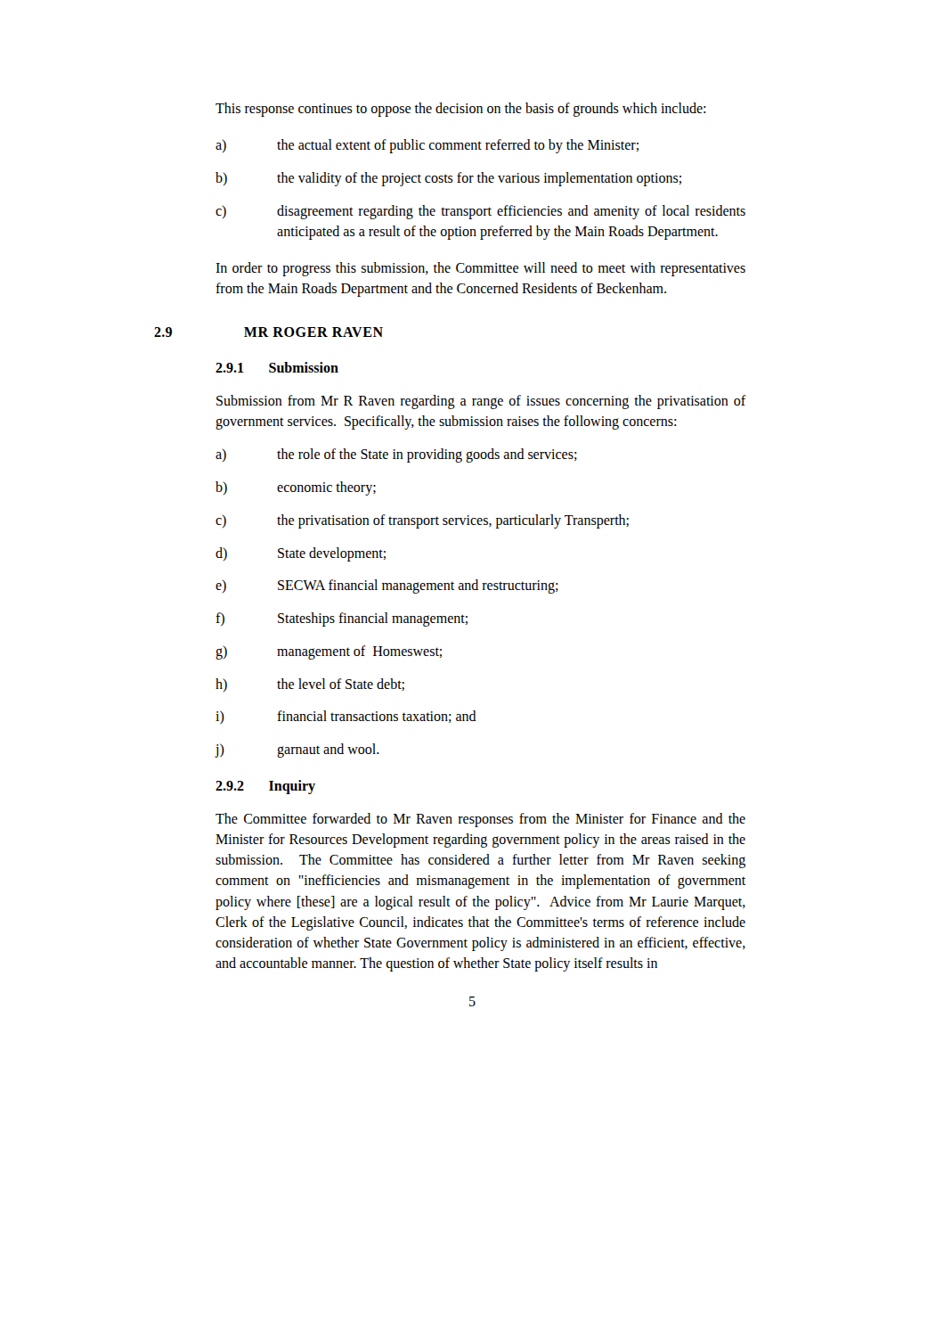This response continues to oppose the decision on the basis of grounds which include:
a)
the actual extent of public comment referred to by the Minister;
b)
the validity of the project costs for the various implementation options;
c)
disagreement regarding the transport efficiencies and amenity of local residents anticipated as a result of the option preferred by the Main Roads Department.
In order to progress this submission, the Committee will need to meet with representatives from the Main Roads Department and the Concerned Residents of Beckenham.
2.9 MR ROGER RAVEN
2.9.1 Submission
Submission from Mr R Raven regarding a range of issues concerning the privatisation of government services. Specifically, the submission raises the following concerns:
a)
the role of the State in providing goods and services;
b)
economic theory;
c)
the privatisation of transport services, particularly Transperth;
d)
State development;
e)
SECWA financial management and restructuring;
f)
Stateships financial management;
g)
management of Homeswest;
h)
the level of State debt;
i)
financial transactions taxation; and
j)
garnaut and wool.
2.9.2 Inquiry
The Committee forwarded to Mr Raven responses from the Minister for Finance and the Minister for Resources Development regarding government policy in the areas raised in the submission. The Committee has considered a further letter from Mr Raven seeking comment on "inefficiencies and mismanagement in the implementation of government policy where [these] are a logical result of the policy". Advice from Mr Laurie Marquet, Clerk of the Legislative Council, indicates that the Committee's terms of reference include consideration of whether State Government policy is administered in an efficient, effective, and accountable manner. The question of whether State policy itself results in
5